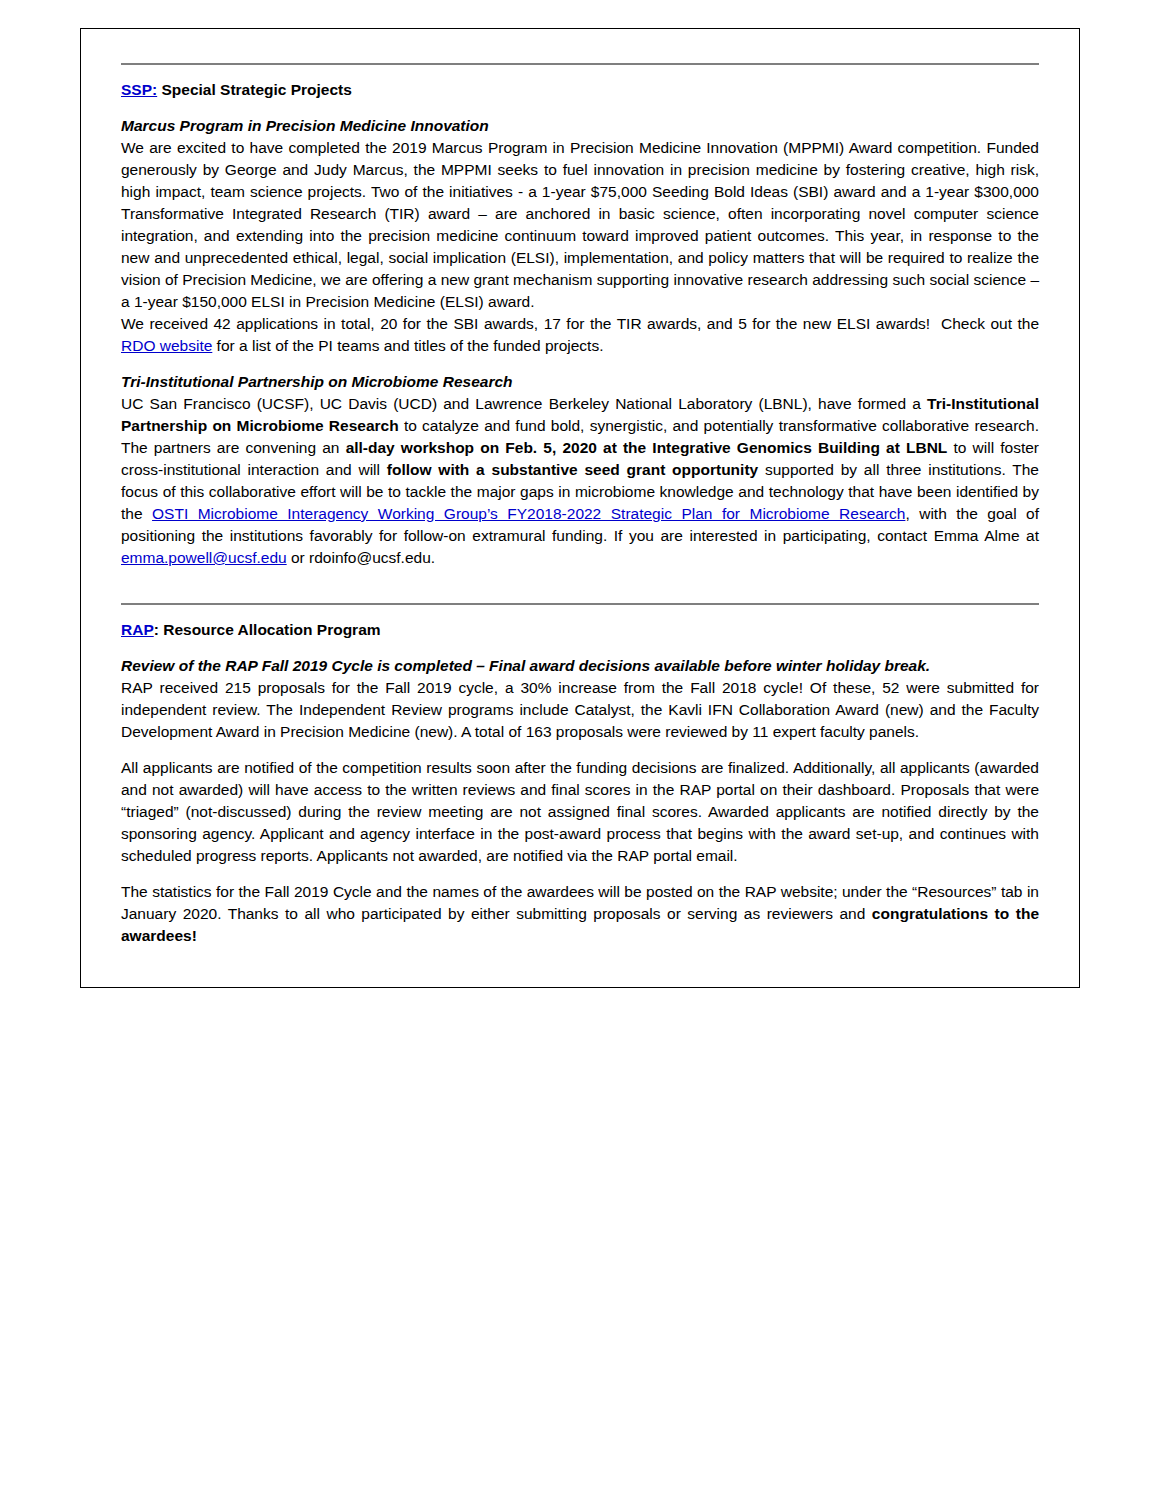SSP: Special Strategic Projects
Marcus Program in Precision Medicine Innovation
We are excited to have completed the 2019 Marcus Program in Precision Medicine Innovation (MPPMI) Award competition. Funded generously by George and Judy Marcus, the MPPMI seeks to fuel innovation in precision medicine by fostering creative, high risk, high impact, team science projects. Two of the initiatives - a 1-year $75,000 Seeding Bold Ideas (SBI) award and a 1-year $300,000 Transformative Integrated Research (TIR) award – are anchored in basic science, often incorporating novel computer science integration, and extending into the precision medicine continuum toward improved patient outcomes. This year, in response to the new and unprecedented ethical, legal, social implication (ELSI), implementation, and policy matters that will be required to realize the vision of Precision Medicine, we are offering a new grant mechanism supporting innovative research addressing such social science – a 1-year $150,000 ELSI in Precision Medicine (ELSI) award.
We received 42 applications in total, 20 for the SBI awards, 17 for the TIR awards, and 5 for the new ELSI awards! Check out the RDO website for a list of the PI teams and titles of the funded projects.
Tri-Institutional Partnership on Microbiome Research
UC San Francisco (UCSF), UC Davis (UCD) and Lawrence Berkeley National Laboratory (LBNL), have formed a Tri-Institutional Partnership on Microbiome Research to catalyze and fund bold, synergistic, and potentially transformative collaborative research. The partners are convening an all-day workshop on Feb. 5, 2020 at the Integrative Genomics Building at LBNL to will foster cross-institutional interaction and will follow with a substantive seed grant opportunity supported by all three institutions. The focus of this collaborative effort will be to tackle the major gaps in microbiome knowledge and technology that have been identified by the OSTI Microbiome Interagency Working Group’s FY2018-2022 Strategic Plan for Microbiome Research, with the goal of positioning the institutions favorably for follow-on extramural funding. If you are interested in participating, contact Emma Alme at emma.powell@ucsf.edu or rdoinfo@ucsf.edu.
RAP: Resource Allocation Program
Review of the RAP Fall 2019 Cycle is completed – Final award decisions available before winter holiday break.
RAP received 215 proposals for the Fall 2019 cycle, a 30% increase from the Fall 2018 cycle! Of these, 52 were submitted for independent review. The Independent Review programs include Catalyst, the Kavli IFN Collaboration Award (new) and the Faculty Development Award in Precision Medicine (new). A total of 163 proposals were reviewed by 11 expert faculty panels.
All applicants are notified of the competition results soon after the funding decisions are finalized. Additionally, all applicants (awarded and not awarded) will have access to the written reviews and final scores in the RAP portal on their dashboard. Proposals that were “triaged” (not-discussed) during the review meeting are not assigned final scores. Awarded applicants are notified directly by the sponsoring agency. Applicant and agency interface in the post-award process that begins with the award set-up, and continues with scheduled progress reports. Applicants not awarded, are notified via the RAP portal email.
The statistics for the Fall 2019 Cycle and the names of the awardees will be posted on the RAP website; under the “Resources” tab in January 2020. Thanks to all who participated by either submitting proposals or serving as reviewers and congratulations to the awardees!